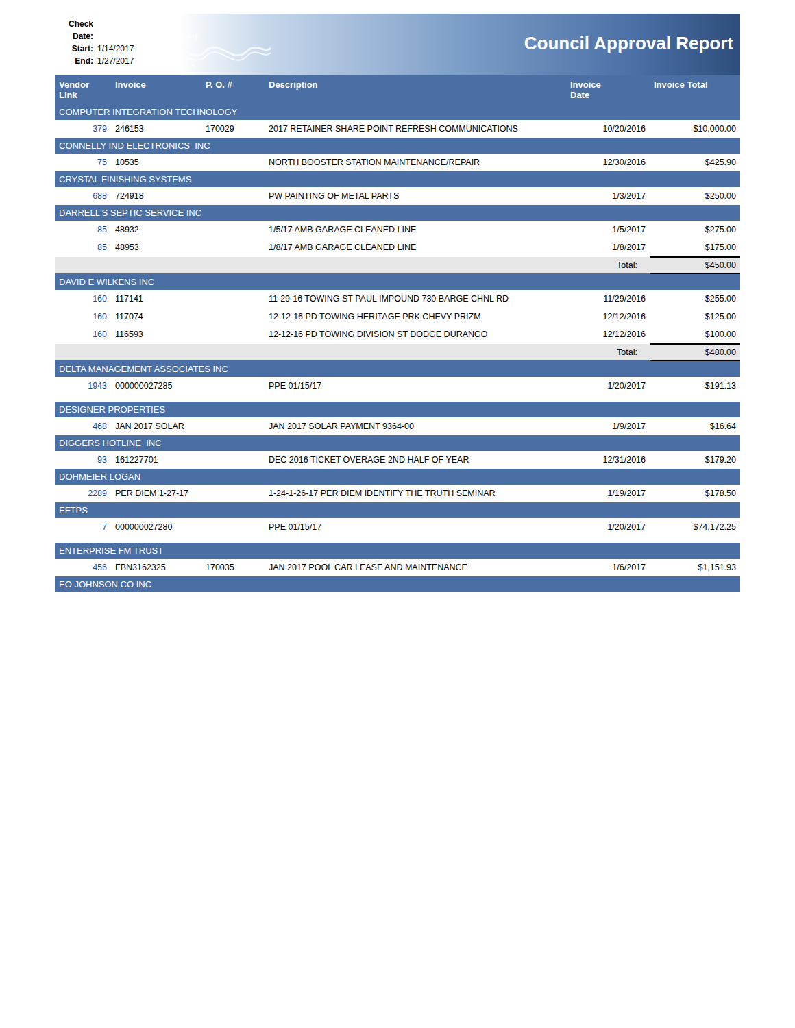Check Date:
Start: 1/14/2017
End: 1/27/2017
River Falls
Council Approval Report
| Vendor Link | Invoice | P. O. # | Description | Invoice Date | Invoice Total |
| --- | --- | --- | --- | --- | --- |
| COMPUTER INTEGRATION TECHNOLOGY |
| 379 | 246153 | 170029 | 2017 RETAINER SHARE POINT REFRESH COMMUNICATIONS | 10/20/2016 | $10,000.00 |
| CONNELLY IND ELECTRONICS INC |
| 75 | 10535 | | NORTH BOOSTER STATION MAINTENANCE/REPAIR | 12/30/2016 | $425.90 |
| CRYSTAL FINISHING SYSTEMS |
| 688 | 724918 | | PW PAINTING OF METAL PARTS | 1/3/2017 | $250.00 |
| DARRELL'S SEPTIC SERVICE INC |
| 85 | 48932 | | 1/5/17 AMB GARAGE CLEANED LINE | 1/5/2017 | $275.00 |
| 85 | 48953 | | 1/8/17 AMB GARAGE CLEANED LINE | 1/8/2017 | $175.00 |
| | Total: | $450.00 |
| DAVID E WILKENS INC |
| 160 | 117141 | | 11-29-16 TOWING ST PAUL IMPOUND 730 BARGE CHNL RD | 11/29/2016 | $255.00 |
| 160 | 117074 | | 12-12-16 PD TOWING HERITAGE PRK CHEVY PRIZM | 12/12/2016 | $125.00 |
| 160 | 116593 | | 12-12-16 PD TOWING DIVISION ST DODGE DURANGO | 12/12/2016 | $100.00 |
| | Total: | $480.00 |
| DELTA MANAGEMENT ASSOCIATES INC |
| 1943 | 000000027285 | | PPE 01/15/17 | 1/20/2017 | $191.13 |
| DESIGNER PROPERTIES |
| 468 | JAN 2017 SOLAR | | JAN 2017 SOLAR PAYMENT 9364-00 | 1/9/2017 | $16.64 |
| DIGGERS HOTLINE INC |
| 93 | 161227701 | | DEC 2016 TICKET OVERAGE 2ND HALF OF YEAR | 12/31/2016 | $179.20 |
| DOHMEIER LOGAN |
| 2289 | PER DIEM 1-27-17 | | 1-24-1-26-17 PER DIEM IDENTIFY THE TRUTH SEMINAR | 1/19/2017 | $178.50 |
| EFTPS |
| 7 | 000000027280 | | PPE 01/15/17 | 1/20/2017 | $74,172.25 |
| ENTERPRISE FM TRUST |
| 456 | FBN3162325 | 170035 | JAN 2017 POOL CAR LEASE AND MAINTENANCE | 1/6/2017 | $1,151.93 |
| EO JOHNSON CO INC |